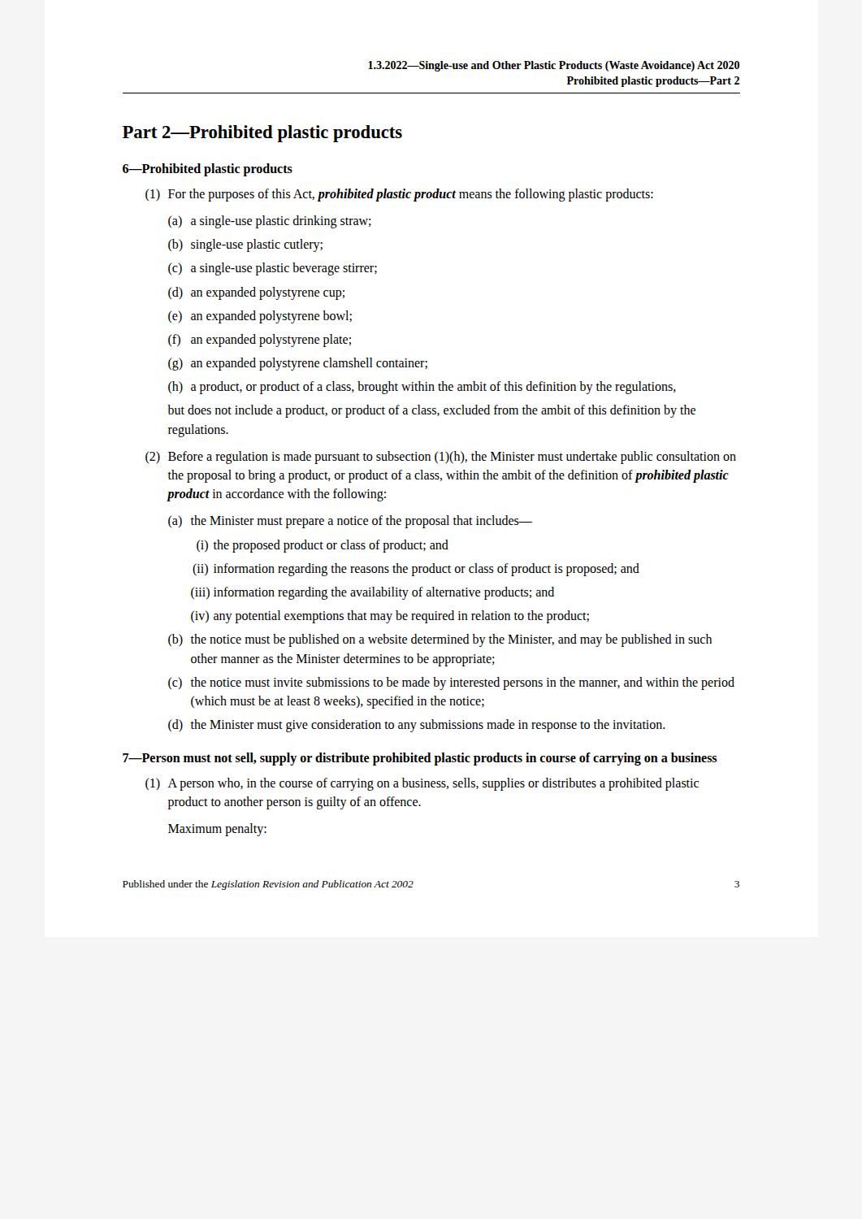1.3.2022—Single-use and Other Plastic Products (Waste Avoidance) Act 2020
Prohibited plastic products—Part 2
Part 2—Prohibited plastic products
6—Prohibited plastic products
(1) For the purposes of this Act, prohibited plastic product means the following plastic products:
(a) a single-use plastic drinking straw;
(b) single-use plastic cutlery;
(c) a single-use plastic beverage stirrer;
(d) an expanded polystyrene cup;
(e) an expanded polystyrene bowl;
(f) an expanded polystyrene plate;
(g) an expanded polystyrene clamshell container;
(h) a product, or product of a class, brought within the ambit of this definition by the regulations,
but does not include a product, or product of a class, excluded from the ambit of this definition by the regulations.
(2) Before a regulation is made pursuant to subsection (1)(h), the Minister must undertake public consultation on the proposal to bring a product, or product of a class, within the ambit of the definition of prohibited plastic product in accordance with the following:
(a) the Minister must prepare a notice of the proposal that includes—
(i) the proposed product or class of product; and
(ii) information regarding the reasons the product or class of product is proposed; and
(iii) information regarding the availability of alternative products; and
(iv) any potential exemptions that may be required in relation to the product;
(b) the notice must be published on a website determined by the Minister, and may be published in such other manner as the Minister determines to be appropriate;
(c) the notice must invite submissions to be made by interested persons in the manner, and within the period (which must be at least 8 weeks), specified in the notice;
(d) the Minister must give consideration to any submissions made in response to the invitation.
7—Person must not sell, supply or distribute prohibited plastic products in course of carrying on a business
(1) A person who, in the course of carrying on a business, sells, supplies or distributes a prohibited plastic product to another person is guilty of an offence.
Maximum penalty:
Published under the Legislation Revision and Publication Act 2002
3